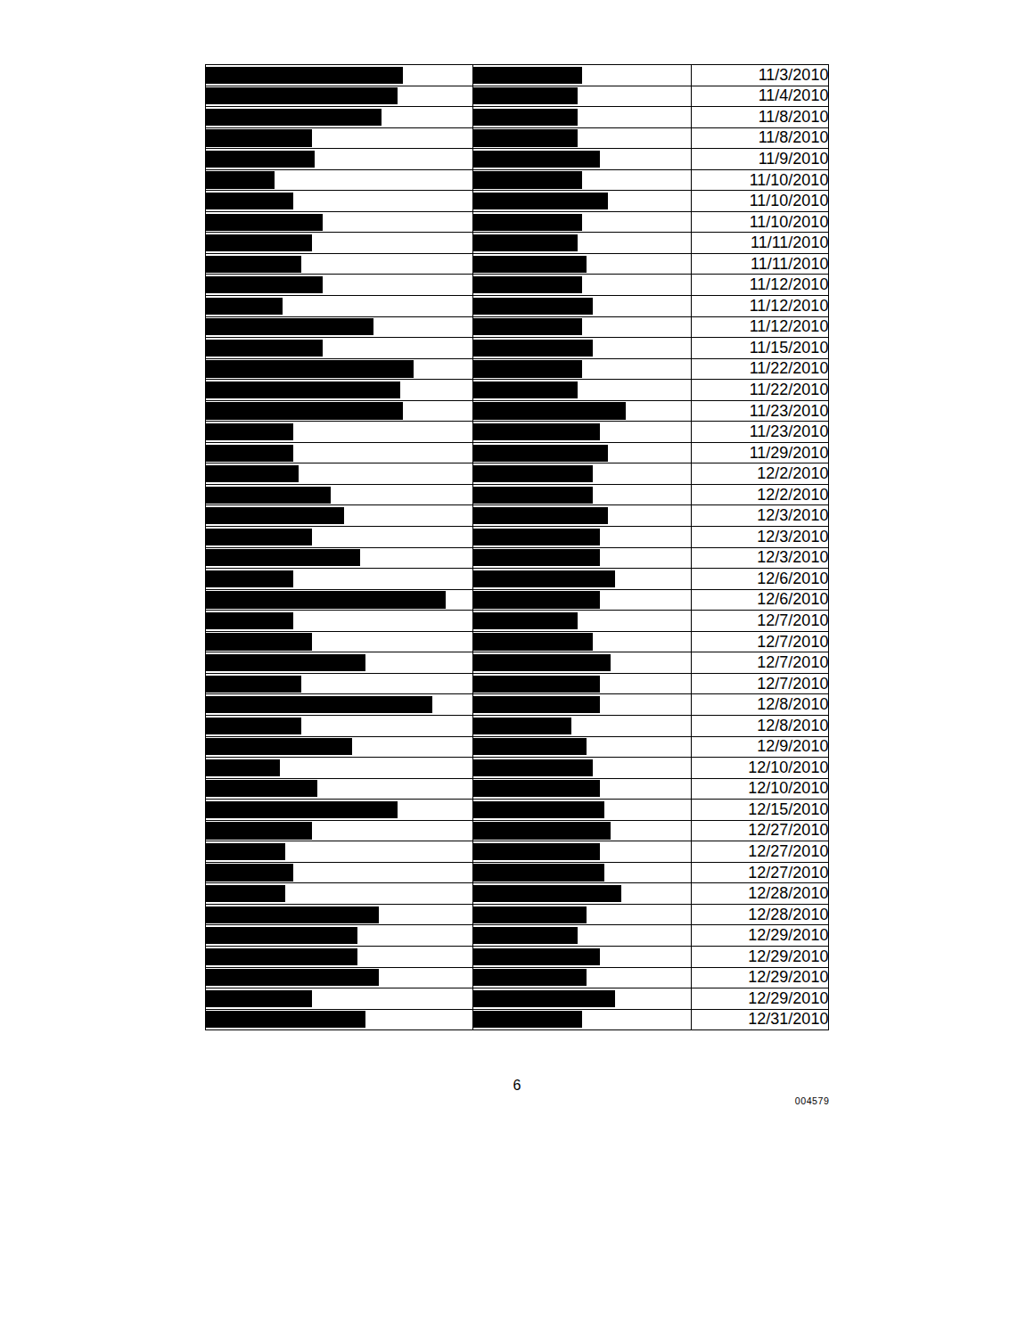| | | 11/3/2010 |
| | | 11/4/2010 |
| | | 11/8/2010 |
| | | 11/8/2010 |
| | | 11/9/2010 |
| | | 11/10/2010 |
| | | 11/10/2010 |
| | | 11/10/2010 |
| | | 11/11/2010 |
| | | 11/11/2010 |
| | | 11/12/2010 |
| | | 11/12/2010 |
| | | 11/12/2010 |
| | | 11/15/2010 |
| | | 11/22/2010 |
| | | 11/22/2010 |
| | | 11/23/2010 |
| | | 11/23/2010 |
| | | 11/29/2010 |
| | | 12/2/2010 |
| | | 12/2/2010 |
| | | 12/3/2010 |
| | | 12/3/2010 |
| | | 12/3/2010 |
| | | 12/6/2010 |
| | | 12/6/2010 |
| | | 12/7/2010 |
| | | 12/7/2010 |
| | | 12/7/2010 |
| | | 12/7/2010 |
| | | 12/8/2010 |
| | | 12/8/2010 |
| | | 12/9/2010 |
| | | 12/10/2010 |
| | | 12/10/2010 |
| | | 12/15/2010 |
| | | 12/27/2010 |
| | | 12/27/2010 |
| | | 12/27/2010 |
| | | 12/28/2010 |
| | | 12/28/2010 |
| | | 12/29/2010 |
| | | 12/29/2010 |
| | | 12/29/2010 |
| | | 12/29/2010 |
| | | 12/31/2010 |
6
004579